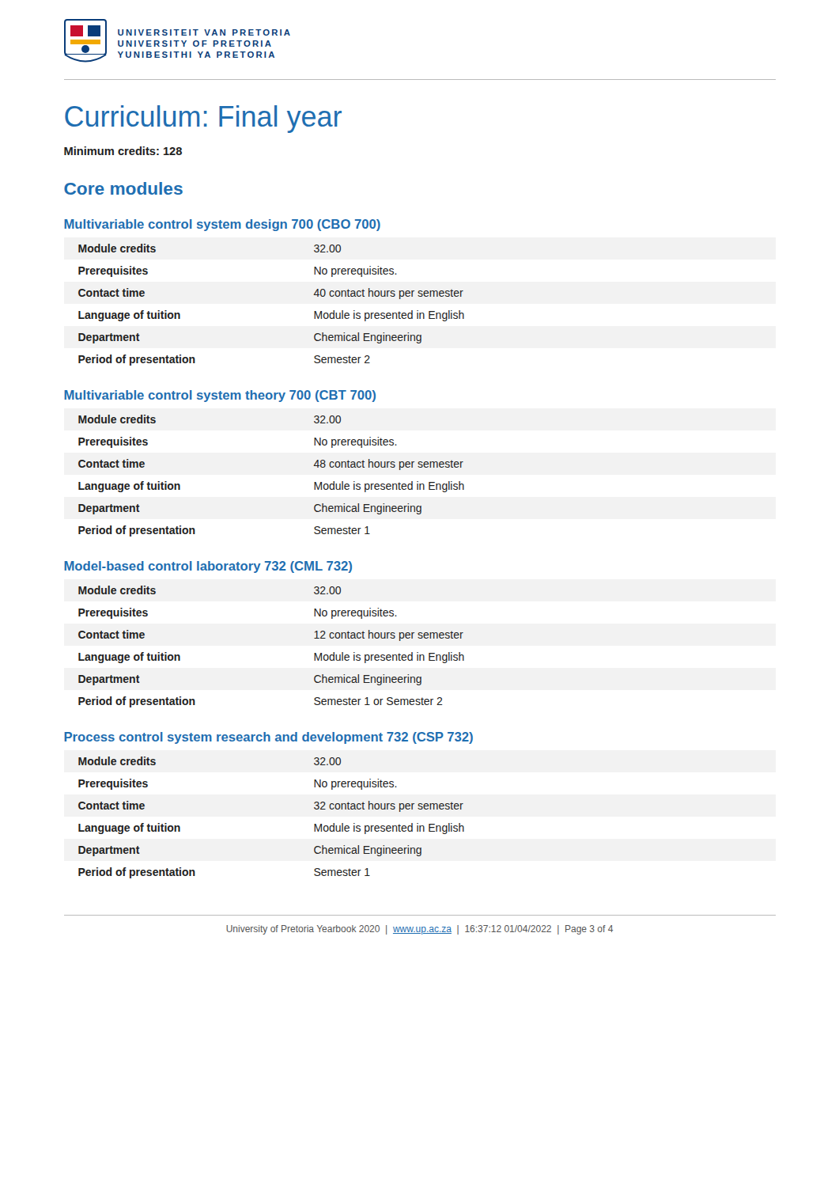Universiteit van Pretoria University of Pretoria Yunibesithi ya Pretoria
Curriculum: Final year
Minimum credits: 128
Core modules
Multivariable control system design 700 (CBO 700)
| Module credits | 32.00 |
| Prerequisites | No prerequisites. |
| Contact time | 40 contact hours per semester |
| Language of tuition | Module is presented in English |
| Department | Chemical Engineering |
| Period of presentation | Semester 2 |
Multivariable control system theory 700 (CBT 700)
| Module credits | 32.00 |
| Prerequisites | No prerequisites. |
| Contact time | 48 contact hours per semester |
| Language of tuition | Module is presented in English |
| Department | Chemical Engineering |
| Period of presentation | Semester 1 |
Model-based control laboratory 732 (CML 732)
| Module credits | 32.00 |
| Prerequisites | No prerequisites. |
| Contact time | 12 contact hours per semester |
| Language of tuition | Module is presented in English |
| Department | Chemical Engineering |
| Period of presentation | Semester 1 or Semester 2 |
Process control system research and development 732 (CSP 732)
| Module credits | 32.00 |
| Prerequisites | No prerequisites. |
| Contact time | 32 contact hours per semester |
| Language of tuition | Module is presented in English |
| Department | Chemical Engineering |
| Period of presentation | Semester 1 |
University of Pretoria Yearbook 2020 | www.up.ac.za | 16:37:12 01/04/2022 | Page 3 of 4